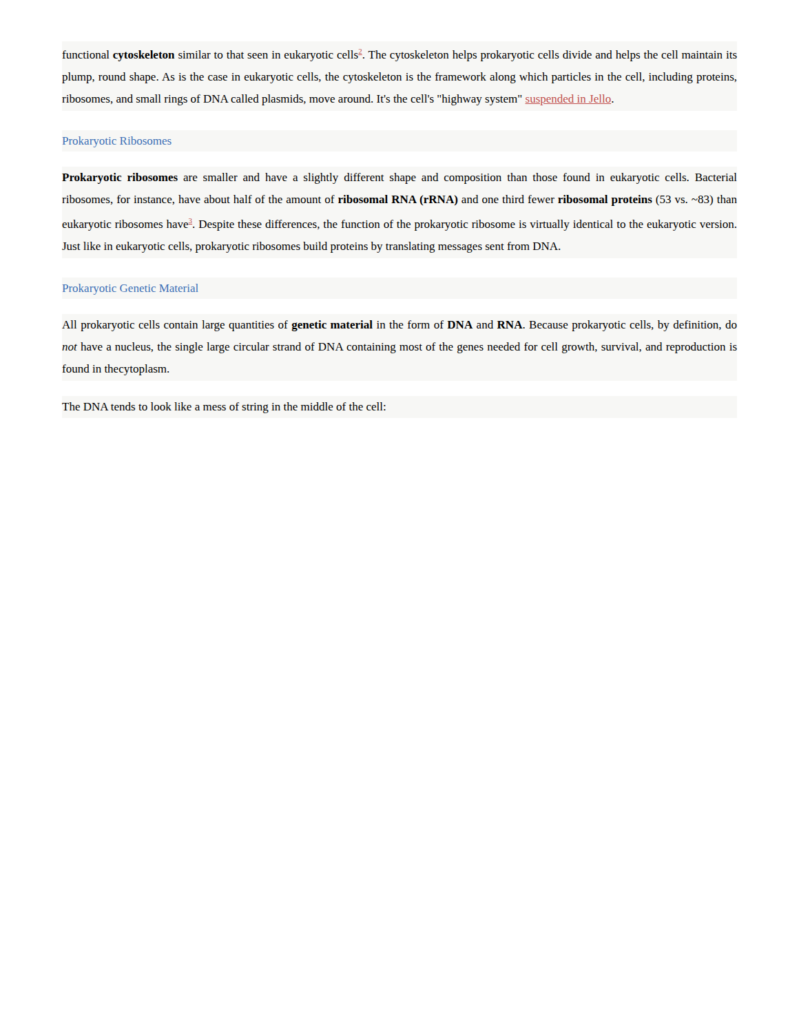functional cytoskeleton similar to that seen in eukaryotic cells2. The cytoskeleton helps prokaryotic cells divide and helps the cell maintain its plump, round shape. As is the case in eukaryotic cells, the cytoskeleton is the framework along which particles in the cell, including proteins, ribosomes, and small rings of DNA called plasmids, move around. It's the cell's "highway system" suspended in Jello.
Prokaryotic Ribosomes
Prokaryotic ribosomes are smaller and have a slightly different shape and composition than those found in eukaryotic cells. Bacterial ribosomes, for instance, have about half of the amount of ribosomal RNA (rRNA) and one third fewer ribosomal proteins (53 vs. ~83) than eukaryotic ribosomes have3. Despite these differences, the function of the prokaryotic ribosome is virtually identical to the eukaryotic version. Just like in eukaryotic cells, prokaryotic ribosomes build proteins by translating messages sent from DNA.
Prokaryotic Genetic Material
All prokaryotic cells contain large quantities of genetic material in the form of DNA and RNA. Because prokaryotic cells, by definition, do not have a nucleus, the single large circular strand of DNA containing most of the genes needed for cell growth, survival, and reproduction is found in thecytoplasm.
The DNA tends to look like a mess of string in the middle of the cell: